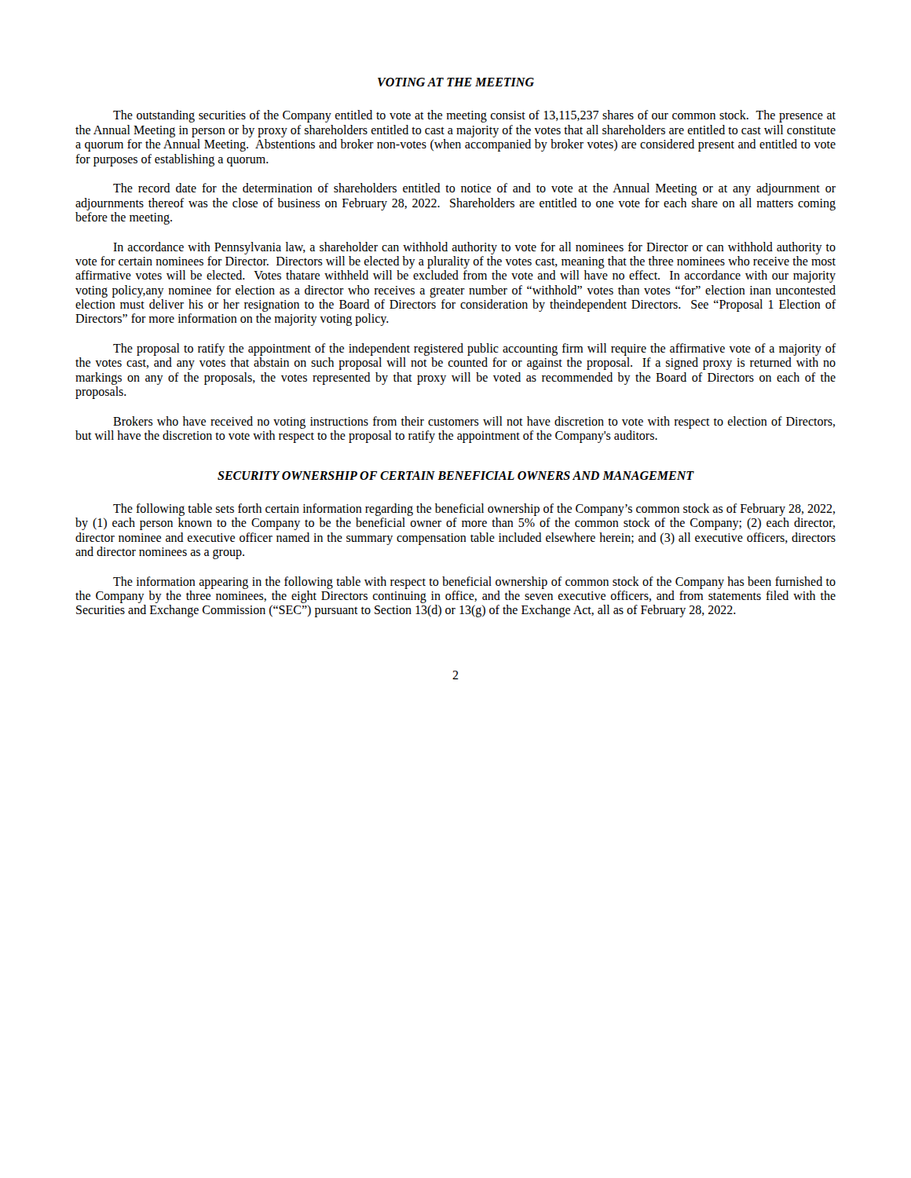VOTING AT THE MEETING
The outstanding securities of the Company entitled to vote at the meeting consist of 13,115,237 shares of our common stock. The presence at the Annual Meeting in person or by proxy of shareholders entitled to cast a majority of the votes that all shareholders are entitled to cast will constitute a quorum for the Annual Meeting. Abstentions and broker non-votes (when accompanied by broker votes) are considered present and entitled to vote for purposes of establishing a quorum.
The record date for the determination of shareholders entitled to notice of and to vote at the Annual Meeting or at any adjournment or adjournments thereof was the close of business on February 28, 2022. Shareholders are entitled to one vote for each share on all matters coming before the meeting.
In accordance with Pennsylvania law, a shareholder can withhold authority to vote for all nominees for Director or can withhold authority to vote for certain nominees for Director. Directors will be elected by a plurality of the votes cast, meaning that the three nominees who receive the most affirmative votes will be elected. Votes thatare withheld will be excluded from the vote and will have no effect. In accordance with our majority voting policy,any nominee for election as a director who receives a greater number of “withhold” votes than votes “for” election inan uncontested election must deliver his or her resignation to the Board of Directors for consideration by theindependent Directors. See “Proposal 1 Election of Directors” for more information on the majority voting policy.
The proposal to ratify the appointment of the independent registered public accounting firm will require the affirmative vote of a majority of the votes cast, and any votes that abstain on such proposal will not be counted for or against the proposal. If a signed proxy is returned with no markings on any of the proposals, the votes represented by that proxy will be voted as recommended by the Board of Directors on each of the proposals.
Brokers who have received no voting instructions from their customers will not have discretion to vote with respect to election of Directors, but will have the discretion to vote with respect to the proposal to ratify the appointment of the Company's auditors.
SECURITY OWNERSHIP OF CERTAIN BENEFICIAL OWNERS AND MANAGEMENT
The following table sets forth certain information regarding the beneficial ownership of the Company’s common stock as of February 28, 2022, by (1) each person known to the Company to be the beneficial owner of more than 5% of the common stock of the Company; (2) each director, director nominee and executive officer named in the summary compensation table included elsewhere herein; and (3) all executive officers, directors and director nominees as a group.
The information appearing in the following table with respect to beneficial ownership of common stock of the Company has been furnished to the Company by the three nominees, the eight Directors continuing in office, and the seven executive officers, and from statements filed with the Securities and Exchange Commission (“SEC”) pursuant to Section 13(d) or 13(g) of the Exchange Act, all as of February 28, 2022.
2